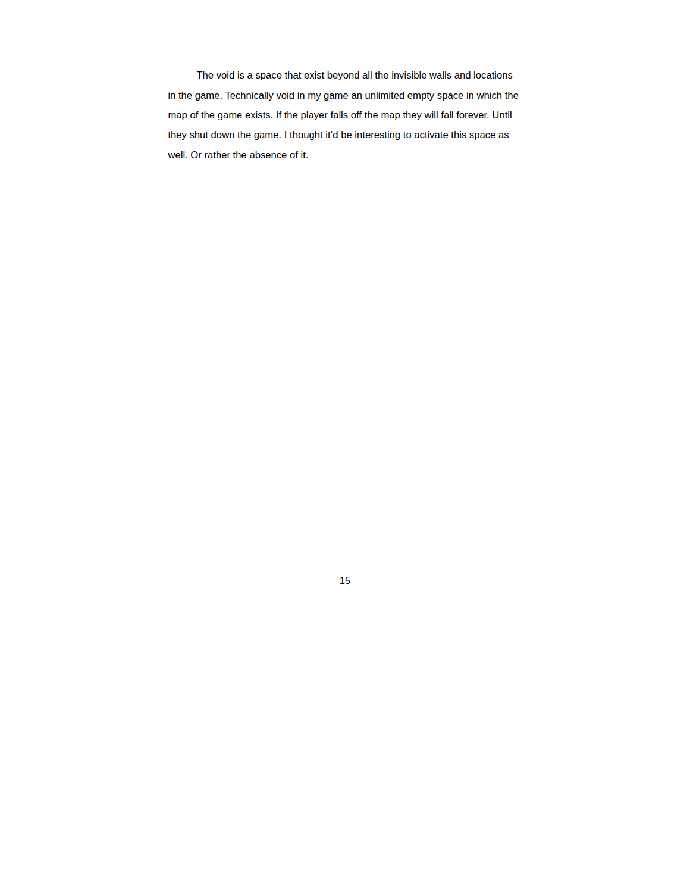The void is a space that exist beyond all the invisible walls and locations in the game. Technically void in my game an unlimited empty space in which the map of the game exists. If the player falls off the map they will fall forever. Until they shut down the game. I thought it’d be interesting to activate this space as well. Or rather the absence of it.
15